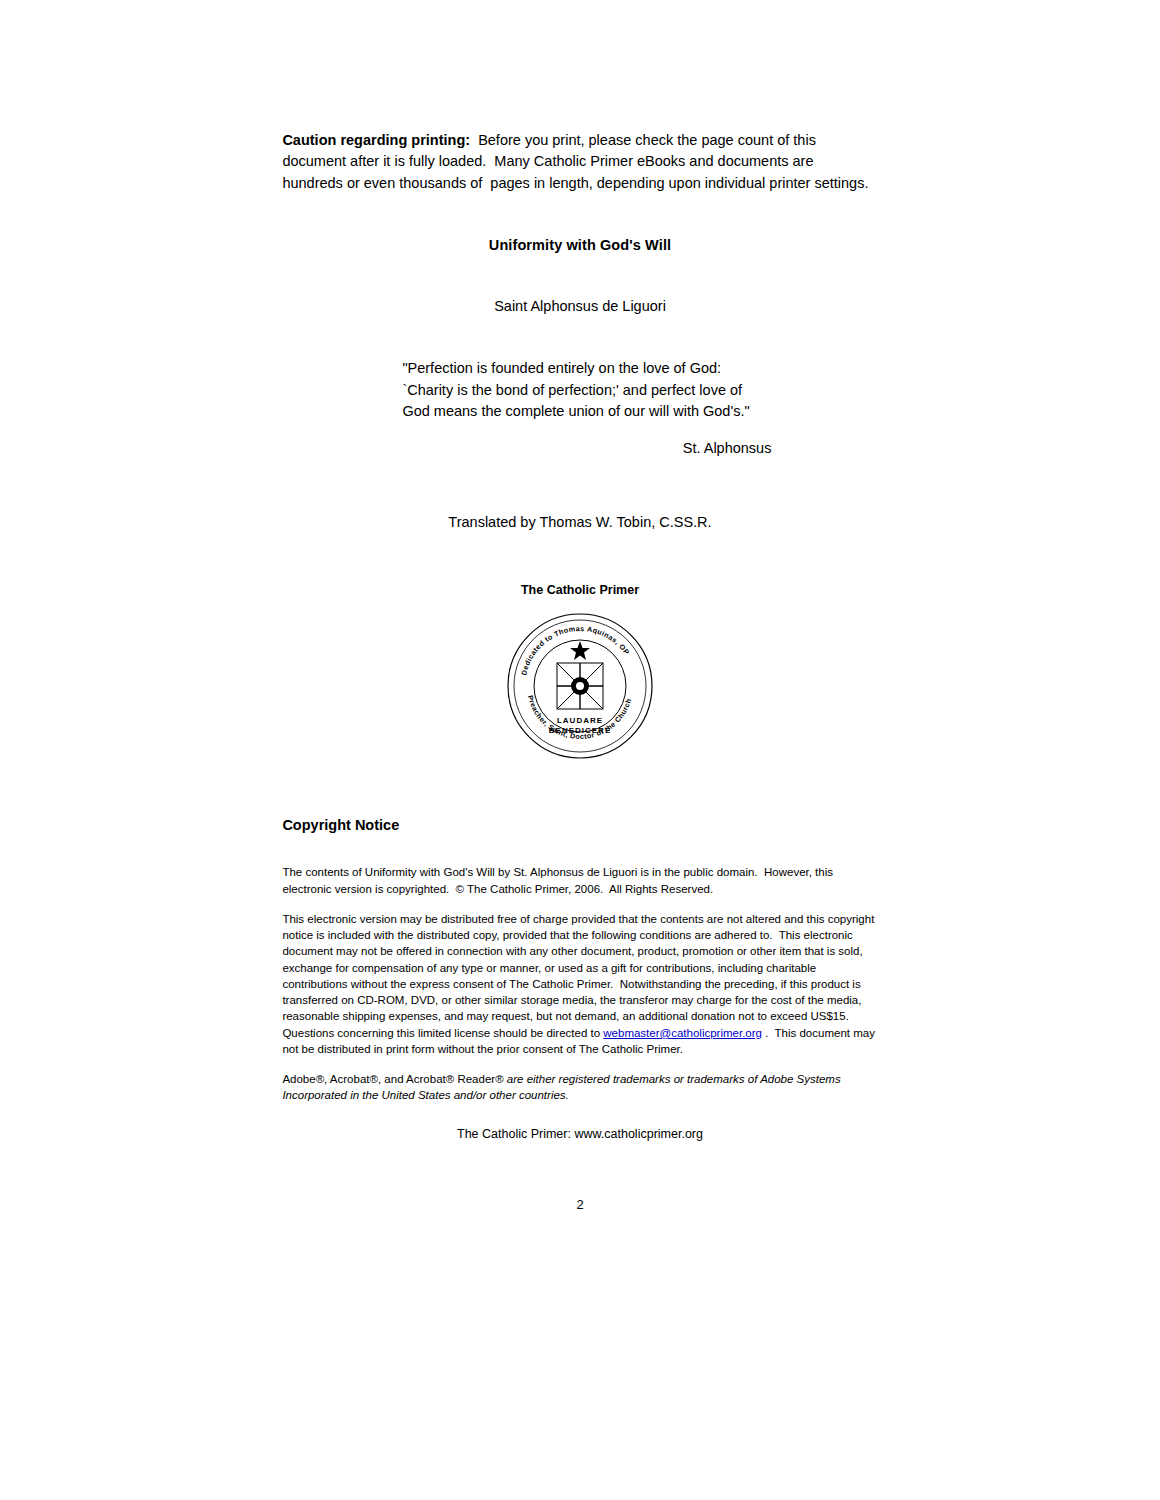Caution regarding printing: Before you print, please check the page count of this document after it is fully loaded. Many Catholic Primer eBooks and documents are hundreds or even thousands of pages in length, depending upon individual printer settings.
Uniformity with God's Will
Saint Alphonsus de Liguori
"Perfection is founded entirely on the love of God: `Charity is the bond of perfection;' and perfect love of God means the complete union of our will with God's."
St. Alphonsus
Translated by Thomas W. Tobin, C.SS.R.
The Catholic Primer
Dedicated to Thomas Aquinas, OP Preacher, Saint, Doctor of the Church LAUDARE BENEDICERE
Copyright Notice
The contents of Uniformity with God's Will by St. Alphonsus de Liguori is in the public domain. However, this electronic version is copyrighted. © The Catholic Primer, 2006. All Rights Reserved.
This electronic version may be distributed free of charge provided that the contents are not altered and this copyright notice is included with the distributed copy, provided that the following conditions are adhered to. This electronic document may not be offered in connection with any other document, product, promotion or other item that is sold, exchange for compensation of any type or manner, or used as a gift for contributions, including charitable contributions without the express consent of The Catholic Primer. Notwithstanding the preceding, if this product is transferred on CD-ROM, DVD, or other similar storage media, the transferor may charge for the cost of the media, reasonable shipping expenses, and may request, but not demand, an additional donation not to exceed US$15. Questions concerning this limited license should be directed to webmaster@catholicprimer.org . This document may not be distributed in print form without the prior consent of The Catholic Primer.
Adobe®, Acrobat®, and Acrobat® Reader® are either registered trademarks or trademarks of Adobe Systems Incorporated in the United States and/or other countries.
The Catholic Primer: www.catholicprimer.org
2